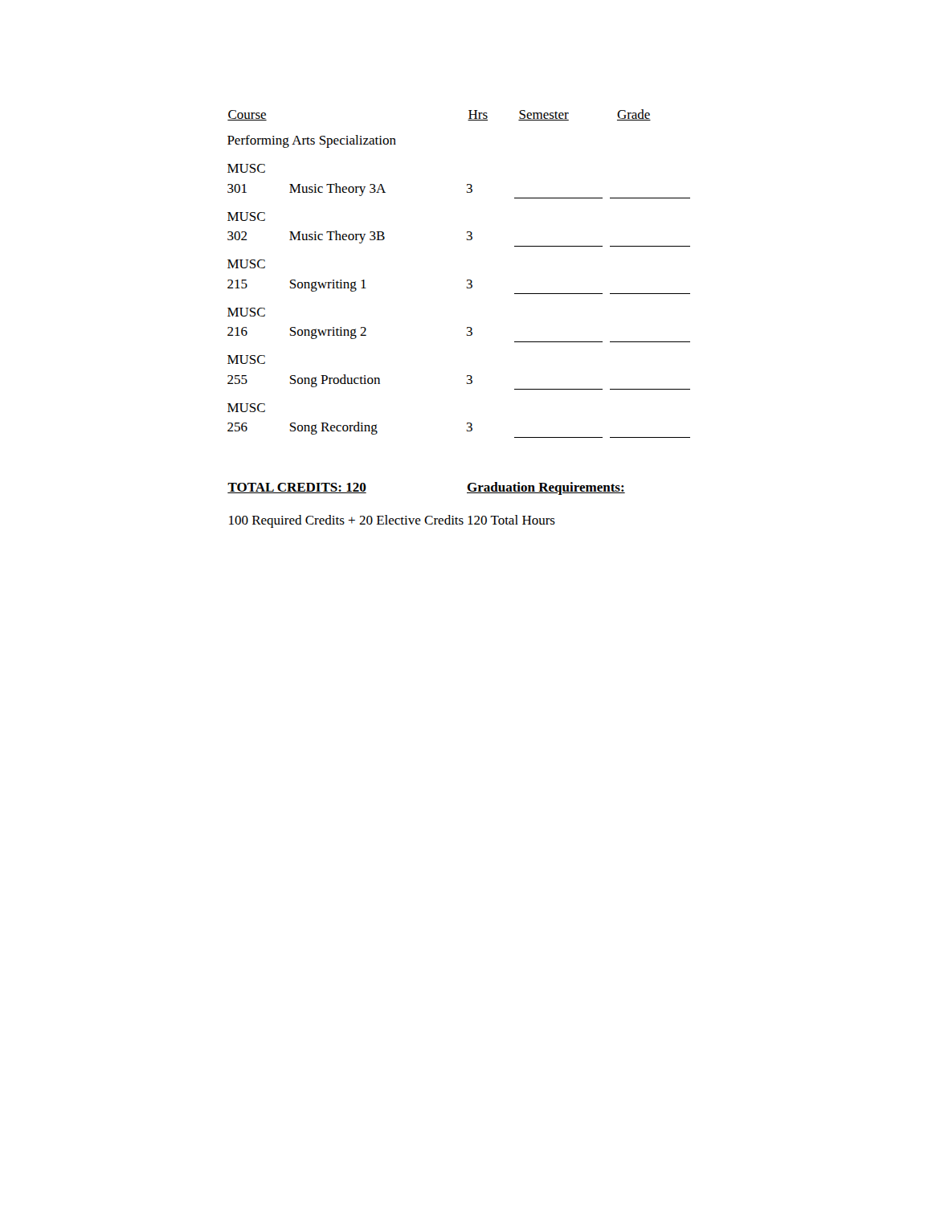| Course | Hrs | Semester | Grade |
| --- | --- | --- | --- |
| Performing Arts Specialization |
| MUSC 301 | Music Theory 3A | 3 | | |
| MUSC 302 | Music Theory 3B | 3 | | |
| MUSC 215 | Songwriting 1 | 3 | | |
| MUSC 216 | Songwriting 2 | 3 | | |
| MUSC 255 | Song Production | 3 | | |
| MUSC 256 | Song Recording | 3 | | |
| TOTAL CREDITS: 120 | Graduation Requirements: |
| 100 Required Credits + 20 Elective Credits | 120 Total Hours |